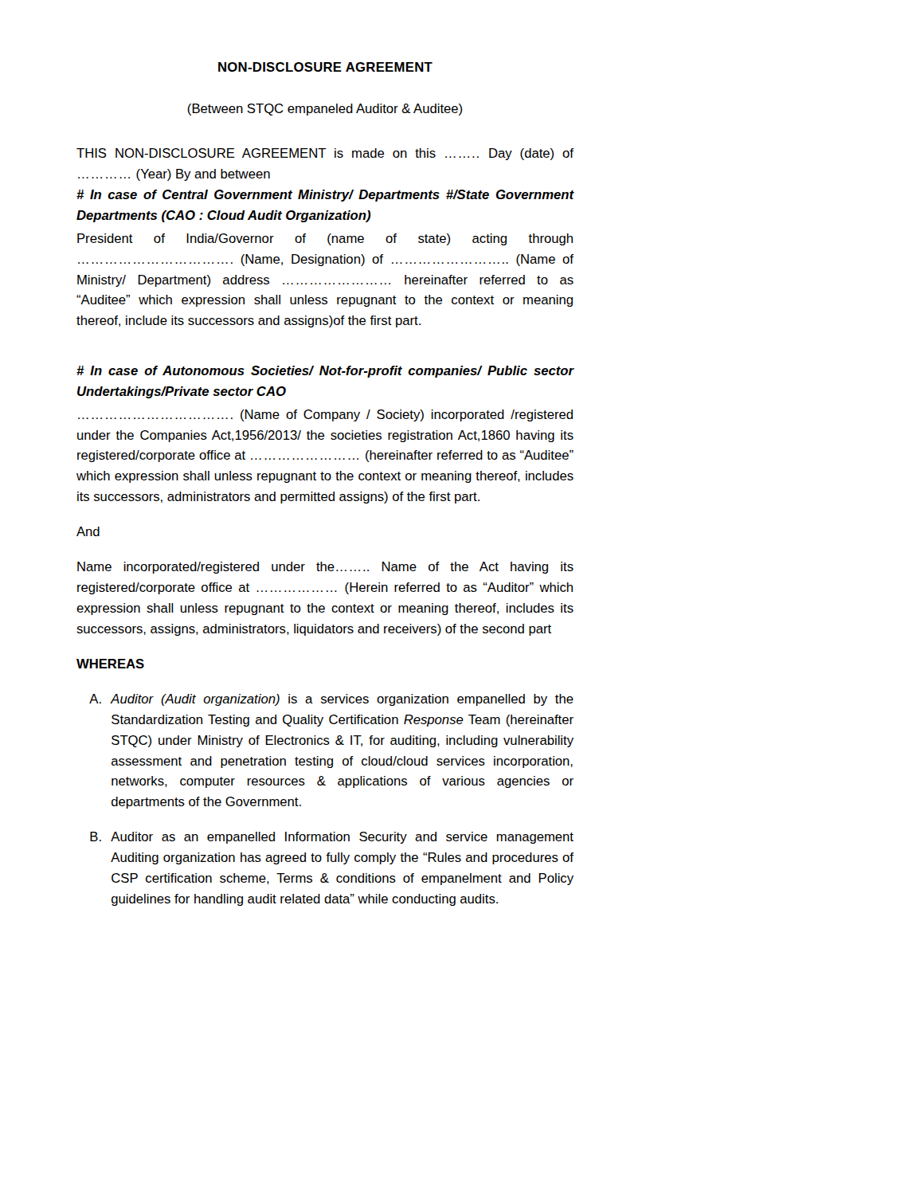NON-DISCLOSURE AGREEMENT
(Between STQC empaneled Auditor & Auditee)
THIS NON-DISCLOSURE AGREEMENT is made on this …….. Day (date) of ………… (Year) By and between
# In case of Central Government Ministry/ Departments #/State Government Departments (CAO : Cloud Audit Organization)
President of India/Governor of (name of state) acting through ……………………………. (Name, Designation) of …………………….. (Name of Ministry/ Department) address …………………… hereinafter referred to as “Auditee” which expression shall unless repugnant to the context or meaning thereof, include its successors and assigns)of the first part.
# In case of Autonomous Societies/ Not-for-profit companies/ Public sector Undertakings/Private sector CAO
……………………………. (Name of Company / Society) incorporated /registered under the Companies Act,1956/2013/ the societies registration Act,1860 having its registered/corporate office at …………………… (hereinafter referred to as “Auditee” which expression shall unless repugnant to the context or meaning thereof, includes its successors, administrators and permitted assigns) of the first part.
And
Name incorporated/registered under the…….. Name of the Act having its registered/corporate office at ……………… (Herein referred to as “Auditor” which expression shall unless repugnant to the context or meaning thereof, includes its successors, assigns, administrators, liquidators and receivers) of the second part
WHEREAS
Auditor (Audit organization) is a services organization empanelled by the Standardization Testing and Quality Certification Response Team (hereinafter STQC) under Ministry of Electronics & IT, for auditing, including vulnerability assessment and penetration testing of cloud/cloud services incorporation, networks, computer resources & applications of various agencies or departments of the Government.
Auditor as an empanelled Information Security and service management Auditing organization has agreed to fully comply the “Rules and procedures of CSP certification scheme, Terms & conditions of empanelment and Policy guidelines for handling audit related data” while conducting audits.